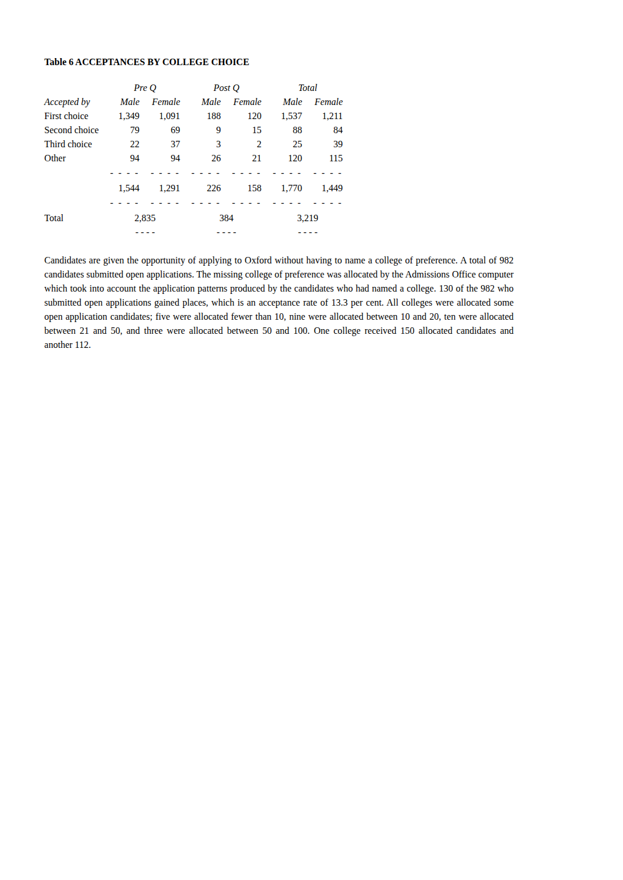Table 6 ACCEPTANCES BY COLLEGE CHOICE
| | Pre Q | Post Q | Total |
| --- | --- | --- | --- |
| Accepted by | Male | Female | Male | Female | Male | Female |
| First choice | 1,349 | 1,091 | 188 | 120 | 1,537 | 1,211 |
| Second choice | 79 | 69 | 9 | 15 | 88 | 84 |
| Third choice | 22 | 37 | 3 | 2 | 25 | 39 |
| Other | 94 | 94 | 26 | 21 | 120 | 115 |
| | - - - - | - - - - | - - - - | - - - - | - - - - | - - - - |
| | 1,544 | 1,291 | 226 | 158 | 1,770 | 1,449 |
| | - - - - | - - - - | - - - - | - - - - | - - - - | - - - - |
| Total | 2,835 | 384 | 3,219 |
| | - - - - | - - - - | - - - - |
Candidates are given the opportunity of applying to Oxford without having to name a college of preference. A total of 982 candidates submitted open applications. The missing college of preference was allocated by the Admissions Office computer which took into account the application patterns produced by the candidates who had named a college. 130 of the 982 who submitted open applications gained places, which is an acceptance rate of 13.3 per cent. All colleges were allocated some open application candidates; five were allocated fewer than 10, nine were allocated between 10 and 20, ten were allocated between 21 and 50, and three were allocated between 50 and 100. One college received 150 allocated candidates and another 112.